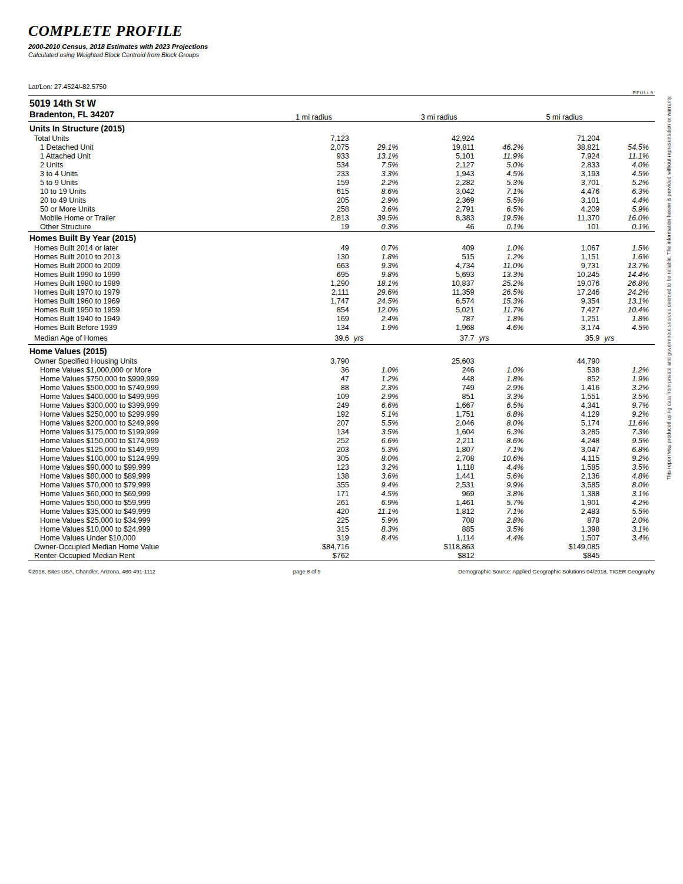COMPLETE PROFILE
2000-2010 Census, 2018 Estimates with 2023 Projections
Calculated using Weighted Block Centroid from Block Groups
Lat/Lon: 27.4524/-82.5750
RFULL9
This report was produced using data from private and government sources deemed to be reliable. The information herein is provided without representation or warranty.
| 5019 14th St W | 1 mi radius | | 3 mi radius | | 5 mi radius |
| Bradenton, FL 34207 |
| Units In Structure (2015) |
| Total Units | 7,123 | | | 42,924 | | | 71,204 | |
| 1 Detached Unit | 2,075 | 29.1% | | 19,811 | 46.2% | | 38,821 | 54.5% |
| 1 Attached Unit | 933 | 13.1% | | 5,101 | 11.9% | | 7,924 | 11.1% |
| 2 Units | 534 | 7.5% | | 2,127 | 5.0% | | 2,833 | 4.0% |
| 3 to 4 Units | 233 | 3.3% | | 1,943 | 4.5% | | 3,193 | 4.5% |
| 5 to 9 Units | 159 | 2.2% | | 2,282 | 5.3% | | 3,701 | 5.2% |
| 10 to 19 Units | 615 | 8.6% | | 3,042 | 7.1% | | 4,476 | 6.3% |
| 20 to 49 Units | 205 | 2.9% | | 2,369 | 5.5% | | 3,101 | 4.4% |
| 50 or More Units | 258 | 3.6% | | 2,791 | 6.5% | | 4,209 | 5.9% |
| Mobile Home or Trailer | 2,813 | 39.5% | | 8,383 | 19.5% | | 11,370 | 16.0% |
| Other Structure | 19 | 0.3% | | 46 | 0.1% | | 101 | 0.1% |
| Homes Built By Year (2015) |
| Homes Built 2014 or later | 49 | 0.7% | | 409 | 1.0% | | 1,067 | 1.5% |
| Homes Built 2010 to 2013 | 130 | 1.8% | | 515 | 1.2% | | 1,151 | 1.6% |
| Homes Built 2000 to 2009 | 663 | 9.3% | | 4,734 | 11.0% | | 9,731 | 13.7% |
| Homes Built 1990 to 1999 | 695 | 9.8% | | 5,693 | 13.3% | | 10,245 | 14.4% |
| Homes Built 1980 to 1989 | 1,290 | 18.1% | | 10,837 | 25.2% | | 19,076 | 26.8% |
| Homes Built 1970 to 1979 | 2,111 | 29.6% | | 11,359 | 26.5% | | 17,246 | 24.2% |
| Homes Built 1960 to 1969 | 1,747 | 24.5% | | 6,574 | 15.3% | | 9,354 | 13.1% |
| Homes Built 1950 to 1959 | 854 | 12.0% | | 5,021 | 11.7% | | 7,427 | 10.4% |
| Homes Built 1940 to 1949 | 169 | 2.4% | | 787 | 1.8% | | 1,251 | 1.8% |
| Homes Built Before 1939 | 134 | 1.9% | | 1,968 | 4.6% | | 3,174 | 4.5% |
| Median Age of Homes | 39.6 | yrs | | 37.7 | yrs | | 35.9 | yrs |
| Home Values (2015) |
| Owner Specified Housing Units | 3,790 | | | 25,603 | | | 44,790 | |
| Home Values $1,000,000 or More | 36 | 1.0% | | 246 | 1.0% | | 538 | 1.2% |
| Home Values $750,000 to $999,999 | 47 | 1.2% | | 448 | 1.8% | | 852 | 1.9% |
| Home Values $500,000 to $749,999 | 88 | 2.3% | | 749 | 2.9% | | 1,416 | 3.2% |
| Home Values $400,000 to $499,999 | 109 | 2.9% | | 851 | 3.3% | | 1,551 | 3.5% |
| Home Values $300,000 to $399,999 | 249 | 6.6% | | 1,667 | 6.5% | | 4,341 | 9.7% |
| Home Values $250,000 to $299,999 | 192 | 5.1% | | 1,751 | 6.8% | | 4,129 | 9.2% |
| Home Values $200,000 to $249,999 | 207 | 5.5% | | 2,046 | 8.0% | | 5,174 | 11.6% |
| Home Values $175,000 to $199,999 | 134 | 3.5% | | 1,604 | 6.3% | | 3,285 | 7.3% |
| Home Values $150,000 to $174,999 | 252 | 6.6% | | 2,211 | 8.6% | | 4,248 | 9.5% |
| Home Values $125,000 to $149,999 | 203 | 5.3% | | 1,807 | 7.1% | | 3,047 | 6.8% |
| Home Values $100,000 to $124,999 | 305 | 8.0% | | 2,708 | 10.6% | | 4,115 | 9.2% |
| Home Values $90,000 to $99,999 | 123 | 3.2% | | 1,118 | 4.4% | | 1,585 | 3.5% |
| Home Values $80,000 to $89,999 | 138 | 3.6% | | 1,441 | 5.6% | | 2,136 | 4.8% |
| Home Values $70,000 to $79,999 | 355 | 9.4% | | 2,531 | 9.9% | | 3,585 | 8.0% |
| Home Values $60,000 to $69,999 | 171 | 4.5% | | 969 | 3.8% | | 1,388 | 3.1% |
| Home Values $50,000 to $59,999 | 261 | 6.9% | | 1,461 | 5.7% | | 1,901 | 4.2% |
| Home Values $35,000 to $49,999 | 420 | 11.1% | | 1,812 | 7.1% | | 2,483 | 5.5% |
| Home Values $25,000 to $34,999 | 225 | 5.9% | | 708 | 2.8% | | 878 | 2.0% |
| Home Values $10,000 to $24,999 | 315 | 8.3% | | 885 | 3.5% | | 1,398 | 3.1% |
| Home Values Under $10,000 | 319 | 8.4% | | 1,114 | 4.4% | | 1,507 | 3.4% |
| Owner-Occupied Median Home Value | $84,716 | | | $118,863 | | | $149,085 | |
| Renter-Occupied Median Rent | $762 | | | $812 | | | $845 | |
©2018, Sites USA, Chandler, Arizona, 480-491-1112
page 8 of 9
Demographic Source: Applied Geographic Solutions 04/2018, TIGER Geography